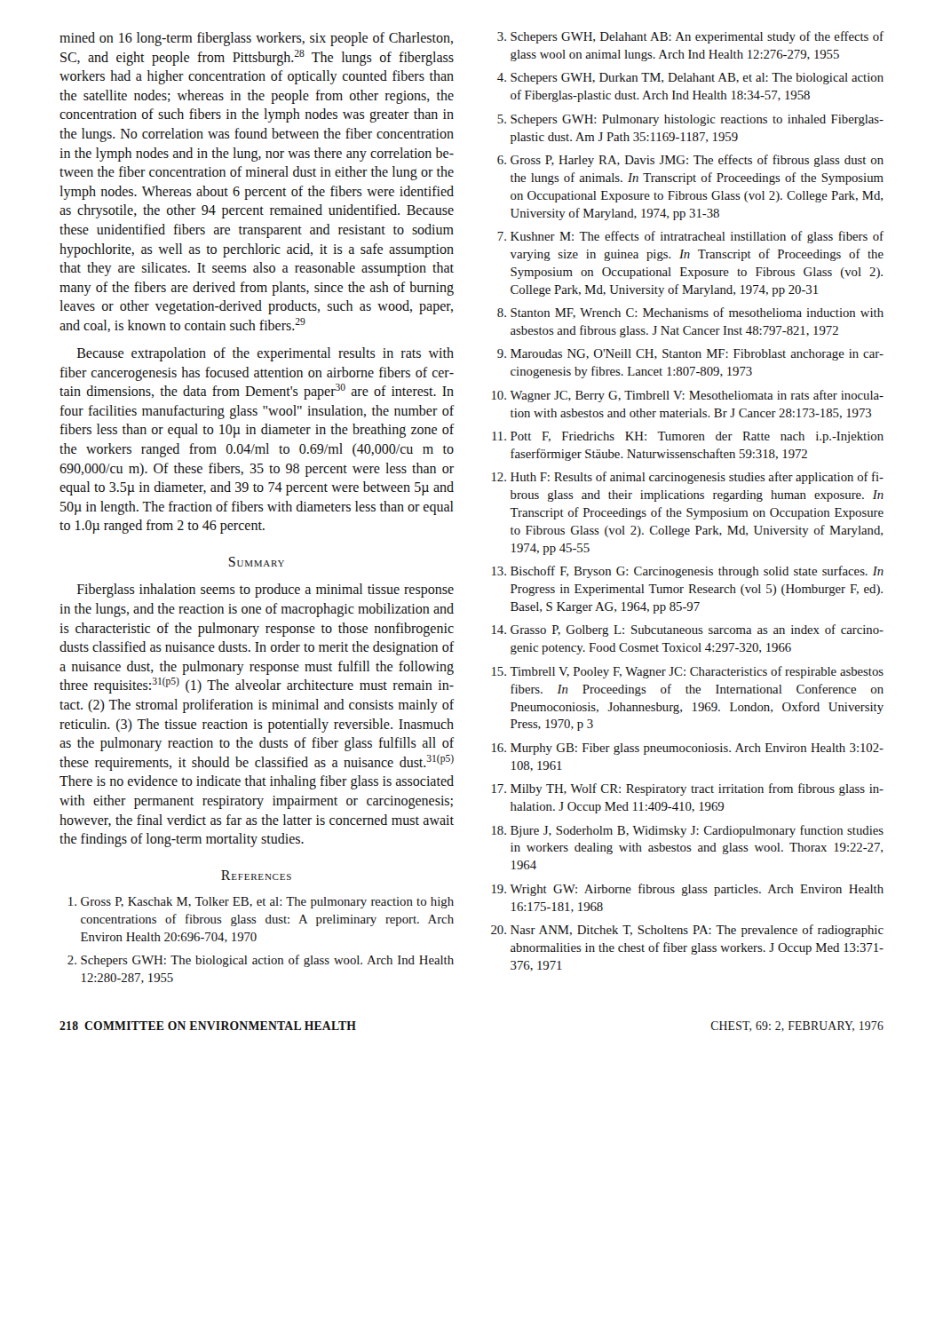mined on 16 long-term fiberglass workers, six people of Charleston, SC, and eight people from Pittsburgh.28 The lungs of fiberglass workers had a higher concentration of optically counted fibers than the satellite nodes; whereas in the people from other regions, the concentration of such fibers in the lymph nodes was greater than in the lungs. No correlation was found between the fiber concentration in the lymph nodes and in the lung, nor was there any correlation between the fiber concentration of mineral dust in either the lung or the lymph nodes. Whereas about 6 percent of the fibers were identified as chrysotile, the other 94 percent remained unidentified. Because these unidentified fibers are transparent and resistant to sodium hypochlorite, as well as to perchloric acid, it is a safe assumption that they are silicates. It seems also a reasonable assumption that many of the fibers are derived from plants, since the ash of burning leaves or other vegetation-derived products, such as wood, paper, and coal, is known to contain such fibers.29
Because extrapolation of the experimental results in rats with fiber cancerogenesis has focused attention on airborne fibers of certain dimensions, the data from Dement's paper30 are of interest. In four facilities manufacturing glass "wool" insulation, the number of fibers less than or equal to 10µ in diameter in the breathing zone of the workers ranged from 0.04/ml to 0.69/ml (40,000/cu m to 690,000/cu m). Of these fibers, 35 to 98 percent were less than or equal to 3.5µ in diameter, and 39 to 74 percent were between 5µ and 50µ in length. The fraction of fibers with diameters less than or equal to 1.0µ ranged from 2 to 46 percent.
Summary
Fiberglass inhalation seems to produce a minimal tissue response in the lungs, and the reaction is one of macrophagic mobilization and is characteristic of the pulmonary response to those nonfibrogenic dusts classified as nuisance dusts. In order to merit the designation of a nuisance dust, the pulmonary response must fulfill the following three requisites:31(p5) (1) The alveolar architecture must remain intact. (2) The stromal proliferation is minimal and consists mainly of reticulin. (3) The tissue reaction is potentially reversible. Inasmuch as the pulmonary reaction to the dusts of fiber glass fulfills all of these requirements, it should be classified as a nuisance dust.31(p5) There is no evidence to indicate that inhaling fiber glass is associated with either permanent respiratory impairment or carcinogenesis; however, the final verdict as far as the latter is concerned must await the findings of long-term mortality studies.
References
Gross P, Kaschak M, Tolker EB, et al: The pulmonary reaction to high concentrations of fibrous glass dust: A preliminary report. Arch Environ Health 20:696-704, 1970
Schepers GWH: The biological action of glass wool. Arch Ind Health 12:280-287, 1955
Schepers GWH, Delahant AB: An experimental study of the effects of glass wool on animal lungs. Arch Ind Health 12:276-279, 1955
Schepers GWH, Durkan TM, Delahant AB, et al: The biological action of Fiberglas-plastic dust. Arch Ind Health 18:34-57, 1958
Schepers GWH: Pulmonary histologic reactions to inhaled Fiberglas-plastic dust. Am J Path 35:1169-1187, 1959
Gross P, Harley RA, Davis JMG: The effects of fibrous glass dust on the lungs of animals. In Transcript of Proceedings of the Symposium on Occupational Exposure to Fibrous Glass (vol 2). College Park, Md, University of Maryland, 1974, pp 31-38
Kushner M: The effects of intratracheal instillation of glass fibers of varying size in guinea pigs. In Transcript of Proceedings of the Symposium on Occupational Exposure to Fibrous Glass (vol 2). College Park, Md, University of Maryland, 1974, pp 20-31
Stanton MF, Wrench C: Mechanisms of mesothelioma induction with asbestos and fibrous glass. J Nat Cancer Inst 48:797-821, 1972
Maroudas NG, O'Neill CH, Stanton MF: Fibroblast anchorage in carcinogenesis by fibres. Lancet 1:807-809, 1973
Wagner JC, Berry G, Timbrell V: Mesotheliomata in rats after inoculation with asbestos and other materials. Br J Cancer 28:173-185, 1973
Pott F, Friedrichs KH: Tumoren der Ratte nach i.p.-Injektion faserförmiger Stäube. Naturwissenschaften 59:318, 1972
Huth F: Results of animal carcinogenesis studies after application of fibrous glass and their implications regarding human exposure. In Transcript of Proceedings of the Symposium on Occupation Exposure to Fibrous Glass (vol 2). College Park, Md, University of Maryland, 1974, pp 45-55
Bischoff F, Bryson G: Carcinogenesis through solid state surfaces. In Progress in Experimental Tumor Research (vol 5) (Homburger F, ed). Basel, S Karger AG, 1964, pp 85-97
Grasso P, Golberg L: Subcutaneous sarcoma as an index of carcinogenic potency. Food Cosmet Toxicol 4:297-320, 1966
Timbrell V, Pooley F, Wagner JC: Characteristics of respirable asbestos fibers. In Proceedings of the International Conference on Pneumoconiosis, Johannesburg, 1969. London, Oxford University Press, 1970, p 3
Murphy GB: Fiber glass pneumoconiosis. Arch Environ Health 3:102-108, 1961
Milby TH, Wolf CR: Respiratory tract irritation from fibrous glass inhalation. J Occup Med 11:409-410, 1969
Bjure J, Soderholm B, Widimsky J: Cardiopulmonary function studies in workers dealing with asbestos and glass wool. Thorax 19:22-27, 1964
Wright GW: Airborne fibrous glass particles. Arch Environ Health 16:175-181, 1968
Nasr ANM, Ditchek T, Scholtens PA: The prevalence of radiographic abnormalities in the chest of fiber glass workers. J Occup Med 13:371-376, 1971
218 COMMITTEE ON ENVIRONMENTAL HEALTH
Chest, 69: 2, February, 1976